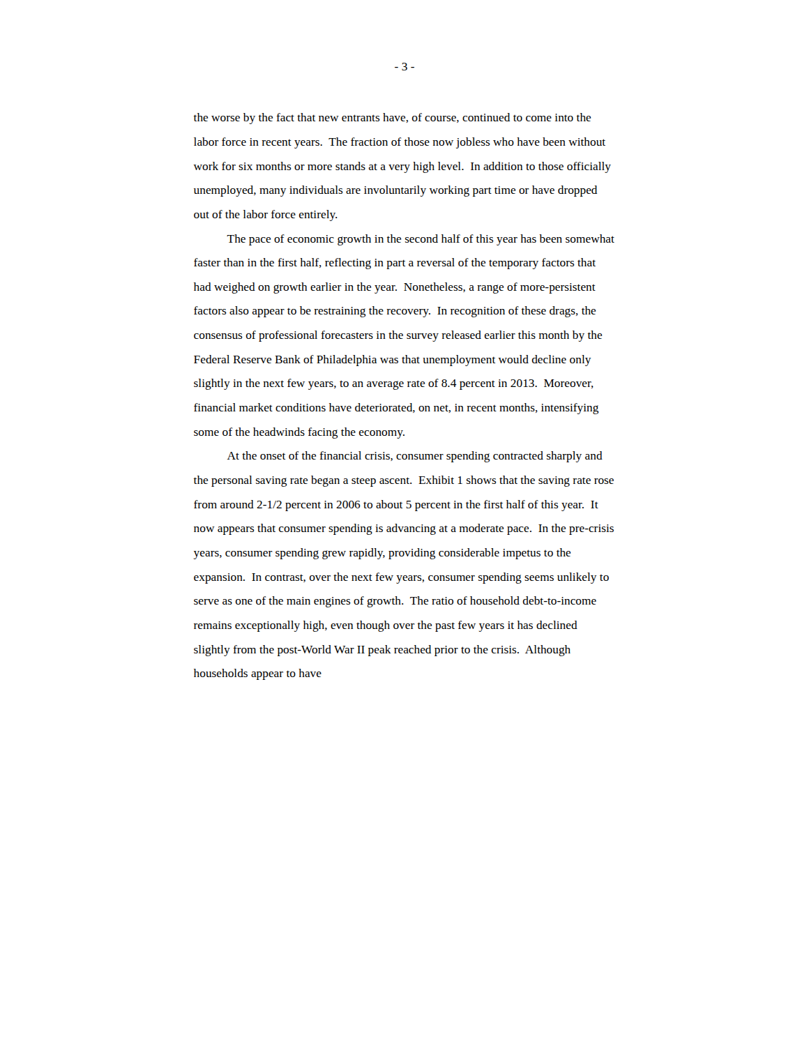- 3 -
the worse by the fact that new entrants have, of course, continued to come into the labor force in recent years. The fraction of those now jobless who have been without work for six months or more stands at a very high level. In addition to those officially unemployed, many individuals are involuntarily working part time or have dropped out of the labor force entirely.
The pace of economic growth in the second half of this year has been somewhat faster than in the first half, reflecting in part a reversal of the temporary factors that had weighed on growth earlier in the year. Nonetheless, a range of more-persistent factors also appear to be restraining the recovery. In recognition of these drags, the consensus of professional forecasters in the survey released earlier this month by the Federal Reserve Bank of Philadelphia was that unemployment would decline only slightly in the next few years, to an average rate of 8.4 percent in 2013. Moreover, financial market conditions have deteriorated, on net, in recent months, intensifying some of the headwinds facing the economy.
At the onset of the financial crisis, consumer spending contracted sharply and the personal saving rate began a steep ascent. Exhibit 1 shows that the saving rate rose from around 2-1/2 percent in 2006 to about 5 percent in the first half of this year. It now appears that consumer spending is advancing at a moderate pace. In the pre-crisis years, consumer spending grew rapidly, providing considerable impetus to the expansion. In contrast, over the next few years, consumer spending seems unlikely to serve as one of the main engines of growth. The ratio of household debt-to-income remains exceptionally high, even though over the past few years it has declined slightly from the post-World War II peak reached prior to the crisis. Although households appear to have